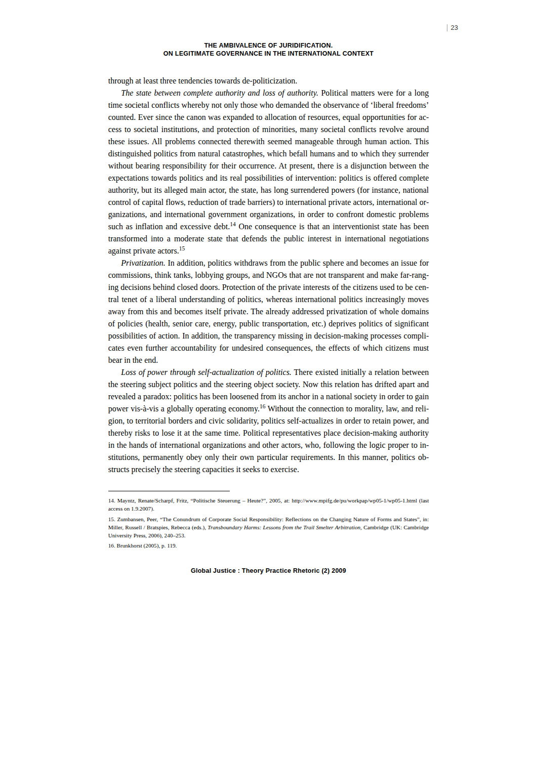23
The Ambivalence of Juridification.
On Legitimate Governance in the International Context
through at least three tendencies towards de-politicization.
The state between complete authority and loss of authority. Political matters were for a long time societal conflicts whereby not only those who demanded the observance of ‘liberal freedoms’ counted. Ever since the canon was expanded to allocation of resources, equal opportunities for access to societal institutions, and protection of minorities, many societal conflicts revolve around these issues. All problems connected therewith seemed manageable through human action. This distinguished politics from natural catastrophes, which befall humans and to which they surrender without bearing responsibility for their occurrence. At present, there is a disjunction between the expectations towards politics and its real possibilities of intervention: politics is offered complete authority, but its alleged main actor, the state, has long surrendered powers (for instance, national control of capital flows, reduction of trade barriers) to international private actors, international organizations, and international government organizations, in order to confront domestic problems such as inflation and excessive debt.14 One consequence is that an interventionist state has been transformed into a moderate state that defends the public interest in international negotiations against private actors.15
Privatization. In addition, politics withdraws from the public sphere and becomes an issue for commissions, think tanks, lobbying groups, and NGOs that are not transparent and make far-ranging decisions behind closed doors. Protection of the private interests of the citizens used to be central tenet of a liberal understanding of politics, whereas international politics increasingly moves away from this and becomes itself private. The already addressed privatization of whole domains of policies (health, senior care, energy, public transportation, etc.) deprives politics of significant possibilities of action. In addition, the transparency missing in decision-making processes complicates even further accountability for undesired consequences, the effects of which citizens must bear in the end.
Loss of power through self-actualization of politics. There existed initially a relation between the steering subject politics and the steering object society. Now this relation has drifted apart and revealed a paradox: politics has been loosened from its anchor in a national society in order to gain power vis-à-vis a globally operating economy.16 Without the connection to morality, law, and religion, to territorial borders and civic solidarity, politics self-actualizes in order to retain power, and thereby risks to lose it at the same time. Political representatives place decision-making authority in the hands of international organizations and other actors, who, following the logic proper to institutions, permanently obey only their own particular requirements. In this manner, politics obstructs precisely the steering capacities it seeks to exercise.
14. Mayntz, Renate/Scharpf, Fritz, “Politische Steuerung – Heute?”, 2005, at: http://www.mpifg.de/pu/workpap/wp05-1/wp05-1.html (last access on 1.9.2007).
15. Zumbansen, Peer, “The Conundrum of Corporate Social Responsibility: Reflections on the Changing Nature of Forms and States”, in: Miller, Russell / Bratspies, Rebecca (eds.), Transboundary Harms: Lessons from the Trail Smelter Arbitration, Cambridge (UK: Cambridge University Press, 2006), 240–253.
16. Brunkhorst (2005), p. 119.
Global Justice : Theory Practice Rhetoric (2) 2009